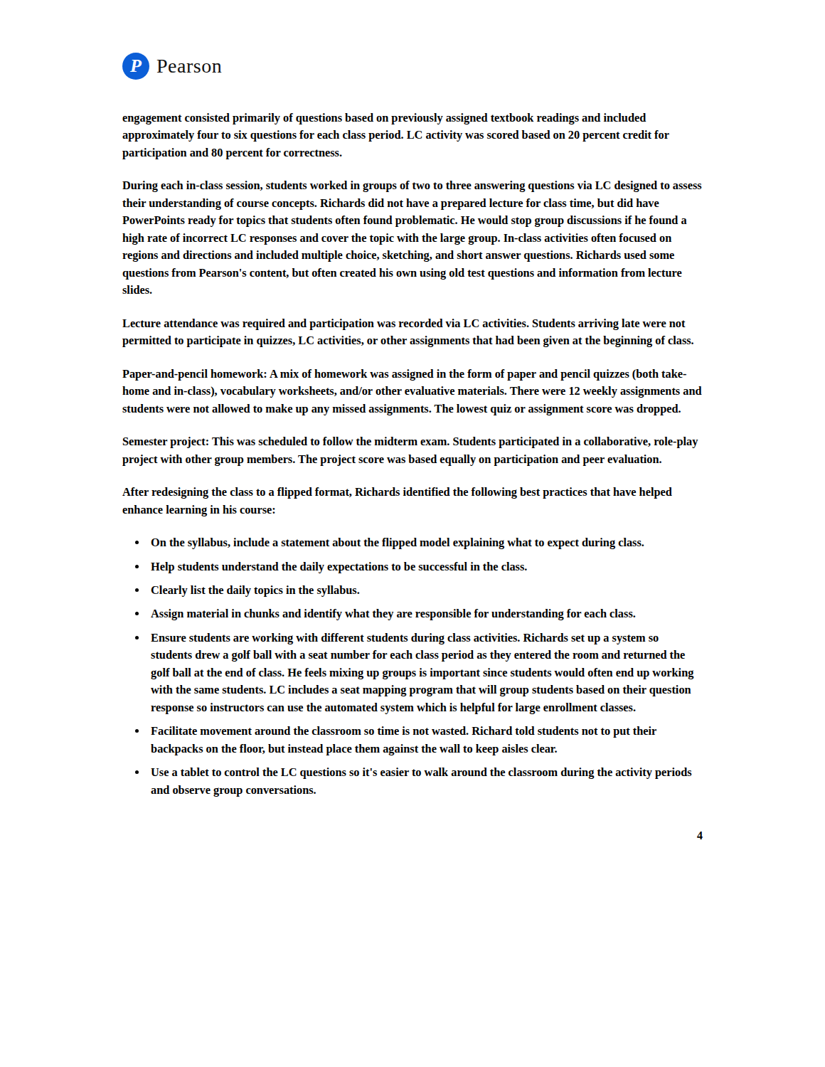PPearson
engagement consisted primarily of questions based on previously assigned textbook readings and included approximately four to six questions for each class period. LC activity was scored based on 20 percent credit for participation and 80 percent for correctness.
During each in-class session, students worked in groups of two to three answering questions via LC designed to assess their understanding of course concepts. Richards did not have a prepared lecture for class time, but did have PowerPoints ready for topics that students often found problematic. He would stop group discussions if he found a high rate of incorrect LC responses and cover the topic with the large group. In-class activities often focused on regions and directions and included multiple choice, sketching, and short answer questions. Richards used some questions from Pearson's content, but often created his own using old test questions and information from lecture slides.
Lecture attendance was required and participation was recorded via LC activities. Students arriving late were not permitted to participate in quizzes, LC activities, or other assignments that had been given at the beginning of class.
Paper-and-pencil homework: A mix of homework was assigned in the form of paper and pencil quizzes (both take-home and in-class), vocabulary worksheets, and/or other evaluative materials. There were 12 weekly assignments and students were not allowed to make up any missed assignments. The lowest quiz or assignment score was dropped.
Semester project: This was scheduled to follow the midterm exam. Students participated in a collaborative, role-play project with other group members. The project score was based equally on participation and peer evaluation.
After redesigning the class to a flipped format, Richards identified the following best practices that have helped enhance learning in his course:
On the syllabus, include a statement about the flipped model explaining what to expect during class.
Help students understand the daily expectations to be successful in the class.
Clearly list the daily topics in the syllabus.
Assign material in chunks and identify what they are responsible for understanding for each class.
Ensure students are working with different students during class activities. Richards set up a system so students drew a golf ball with a seat number for each class period as they entered the room and returned the golf ball at the end of class. He feels mixing up groups is important since students would often end up working with the same students. LC includes a seat mapping program that will group students based on their question response so instructors can use the automated system which is helpful for large enrollment classes.
Facilitate movement around the classroom so time is not wasted. Richard told students not to put their backpacks on the floor, but instead place them against the wall to keep aisles clear.
Use a tablet to control the LC questions so it's easier to walk around the classroom during the activity periods and observe group conversations.
4